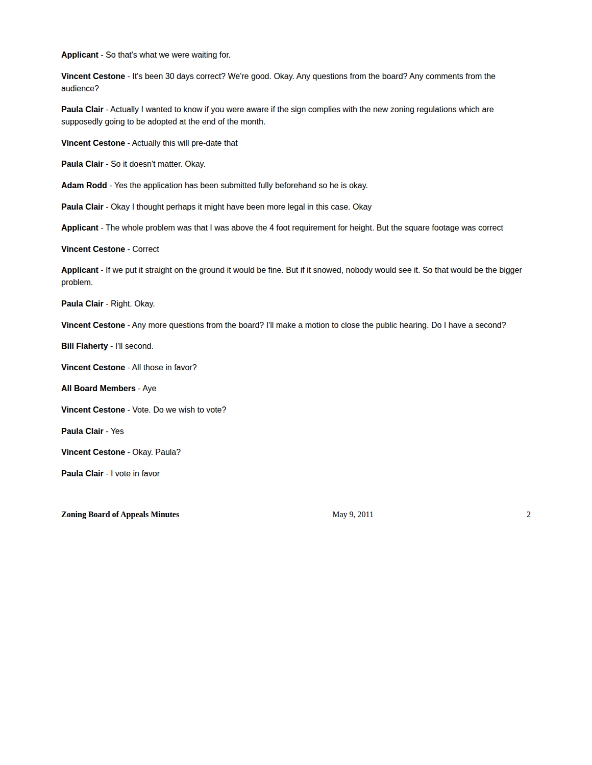Applicant - So that's what we were waiting for.
Vincent Cestone - It's been 30 days correct? We're good. Okay. Any questions from the board? Any comments from the audience?
Paula Clair - Actually I wanted to know if you were aware if the sign complies with the new zoning regulations which are supposedly going to be adopted at the end of the month.
Vincent Cestone - Actually this will pre-date that
Paula Clair - So it doesn't matter. Okay.
Adam Rodd - Yes the application has been submitted fully beforehand so he is okay.
Paula Clair - Okay I thought perhaps it might have been more legal in this case. Okay
Applicant - The whole problem was that I was above the 4 foot requirement for height. But the square footage was correct
Vincent Cestone - Correct
Applicant - If we put it straight on the ground it would be fine. But if it snowed, nobody would see it. So that would be the bigger problem.
Paula Clair - Right. Okay.
Vincent Cestone - Any more questions from the board? I'll make a motion to close the public hearing. Do I have a second?
Bill Flaherty - I'll second.
Vincent Cestone - All those in favor?
All Board Members - Aye
Vincent Cestone - Vote. Do we wish to vote?
Paula Clair - Yes
Vincent Cestone - Okay. Paula?
Paula Clair - I vote in favor
Zoning Board of Appeals Minutes May 9, 2011 2